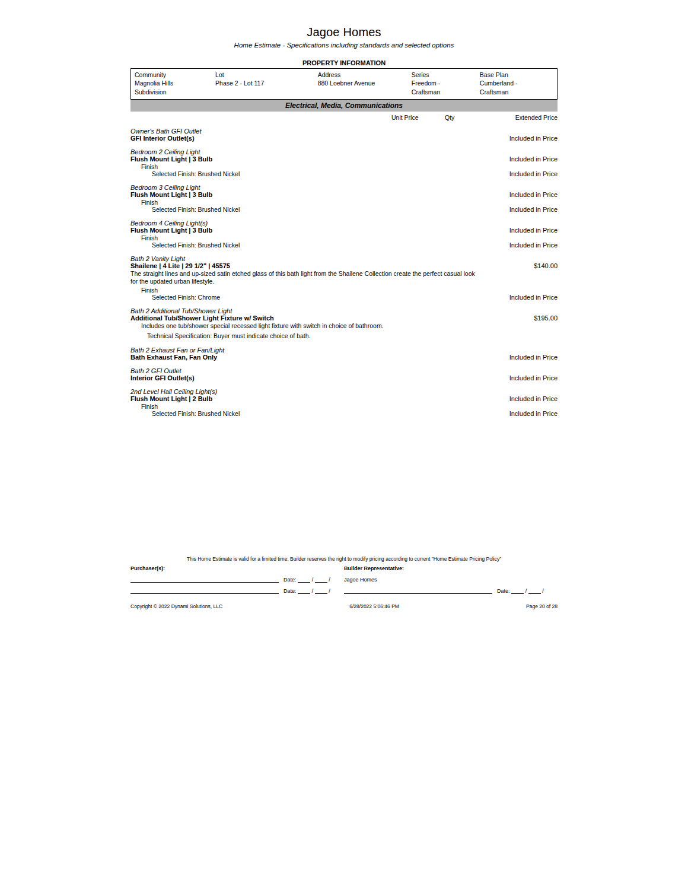Jagoe Homes
Home Estimate - Specifications including standards and selected options
PROPERTY INFORMATION
| Community Magnolia Hills Subdivision | Lot Phase 2 - Lot 117 | Address 880 Loebner Avenue | Series Freedom - Craftsman | Base Plan Cumberland - Craftsman |
Electrical, Media, Communications
Unit Price Qty Extended Price
Owner's Bath GFI Outlet
GFI Interior Outlet(s)
Included in Price
Bedroom 2 Ceiling Light
Flush Mount Light | 3 Bulb
Included in Price
Finish
Selected Finish: Brushed Nickel
Included in Price
Bedroom 3 Ceiling Light
Flush Mount Light | 3 Bulb
Included in Price
Finish
Selected Finish: Brushed Nickel
Included in Price
Bedroom 4 Ceiling Light(s)
Flush Mount Light | 3 Bulb
Included in Price
Finish
Selected Finish: Brushed Nickel
Included in Price
Bath 2 Vanity Light
Shailene | 4 Lite | 29 1/2" | 45575
$140.00
The straight lines and up-sized satin etched glass of this bath light from the Shailene Collection create the perfect casual look for the updated urban lifestyle.
Finish
Selected Finish: Chrome
Included in Price
Bath 2 Additional Tub/Shower Light
Additional Tub/Shower Light Fixture w/ Switch
$195.00
Includes one tub/shower special recessed light fixture with switch in choice of bathroom.
Technical Specification: Buyer must indicate choice of bath.
Bath 2 Exhaust Fan or Fan/Light
Bath Exhaust Fan, Fan Only
Included in Price
Bath 2 GFI Outlet
Interior GFI Outlet(s)
Included in Price
2nd Level Hall Ceiling Light(s)
Flush Mount Light | 2 Bulb
Included in Price
Finish
Selected Finish: Brushed Nickel
Included in Price
This Home Estimate is valid for a limited time. Builder reserves the right to modify pricing according to current "Home Estimate Pricing Policy"
| Purchaser(s): | Builder Representative: |
| Date: / / | Jagoe Homes |
| Date: / / | Date: / / |
Copyright © 2022 Dynami Solutions, LLC 6/28/2022 5:06:46 PM Page 20 of 28